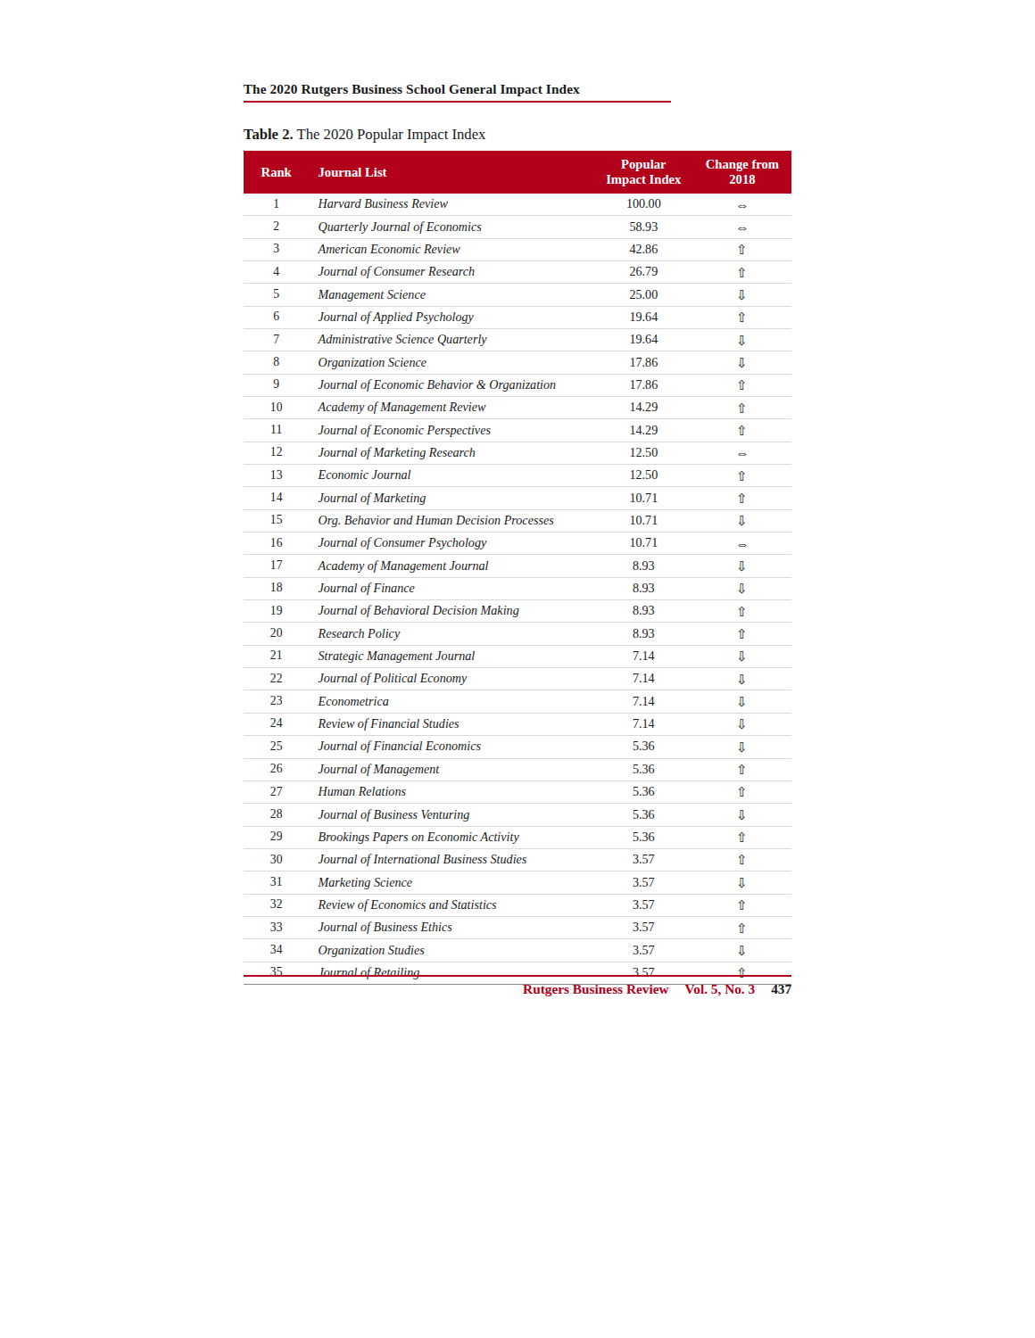The 2020 Rutgers Business School General Impact Index
Table 2. The 2020 Popular Impact Index
| Rank | Journal List | Popular Impact Index | Change from 2018 |
| --- | --- | --- | --- |
| 1 | Harvard Business Review | 100.00 | ⇔ |
| 2 | Quarterly Journal of Economics | 58.93 | ⇔ |
| 3 | American Economic Review | 42.86 | ⇧ |
| 4 | Journal of Consumer Research | 26.79 | ⇧ |
| 5 | Management Science | 25.00 | ⇩ |
| 6 | Journal of Applied Psychology | 19.64 | ⇧ |
| 7 | Administrative Science Quarterly | 19.64 | ⇩ |
| 8 | Organization Science | 17.86 | ⇩ |
| 9 | Journal of Economic Behavior & Organization | 17.86 | ⇧ |
| 10 | Academy of Management Review | 14.29 | ⇧ |
| 11 | Journal of Economic Perspectives | 14.29 | ⇧ |
| 12 | Journal of Marketing Research | 12.50 | ⇔ |
| 13 | Economic Journal | 12.50 | ⇧ |
| 14 | Journal of Marketing | 10.71 | ⇧ |
| 15 | Org. Behavior and Human Decision Processes | 10.71 | ⇩ |
| 16 | Journal of Consumer Psychology | 10.71 | ⇔ |
| 17 | Academy of Management Journal | 8.93 | ⇩ |
| 18 | Journal of Finance | 8.93 | ⇩ |
| 19 | Journal of Behavioral Decision Making | 8.93 | ⇧ |
| 20 | Research Policy | 8.93 | ⇧ |
| 21 | Strategic Management Journal | 7.14 | ⇩ |
| 22 | Journal of Political Economy | 7.14 | ⇩ |
| 23 | Econometrica | 7.14 | ⇩ |
| 24 | Review of Financial Studies | 7.14 | ⇩ |
| 25 | Journal of Financial Economics | 5.36 | ⇩ |
| 26 | Journal of Management | 5.36 | ⇧ |
| 27 | Human Relations | 5.36 | ⇧ |
| 28 | Journal of Business Venturing | 5.36 | ⇩ |
| 29 | Brookings Papers on Economic Activity | 5.36 | ⇧ |
| 30 | Journal of International Business Studies | 3.57 | ⇧ |
| 31 | Marketing Science | 3.57 | ⇩ |
| 32 | Review of Economics and Statistics | 3.57 | ⇧ |
| 33 | Journal of Business Ethics | 3.57 | ⇧ |
| 34 | Organization Studies | 3.57 | ⇩ |
| 35 | Journal of Retailing | 3.57 | ⇧ |
Rutgers Business Review Vol. 5, No. 3 437